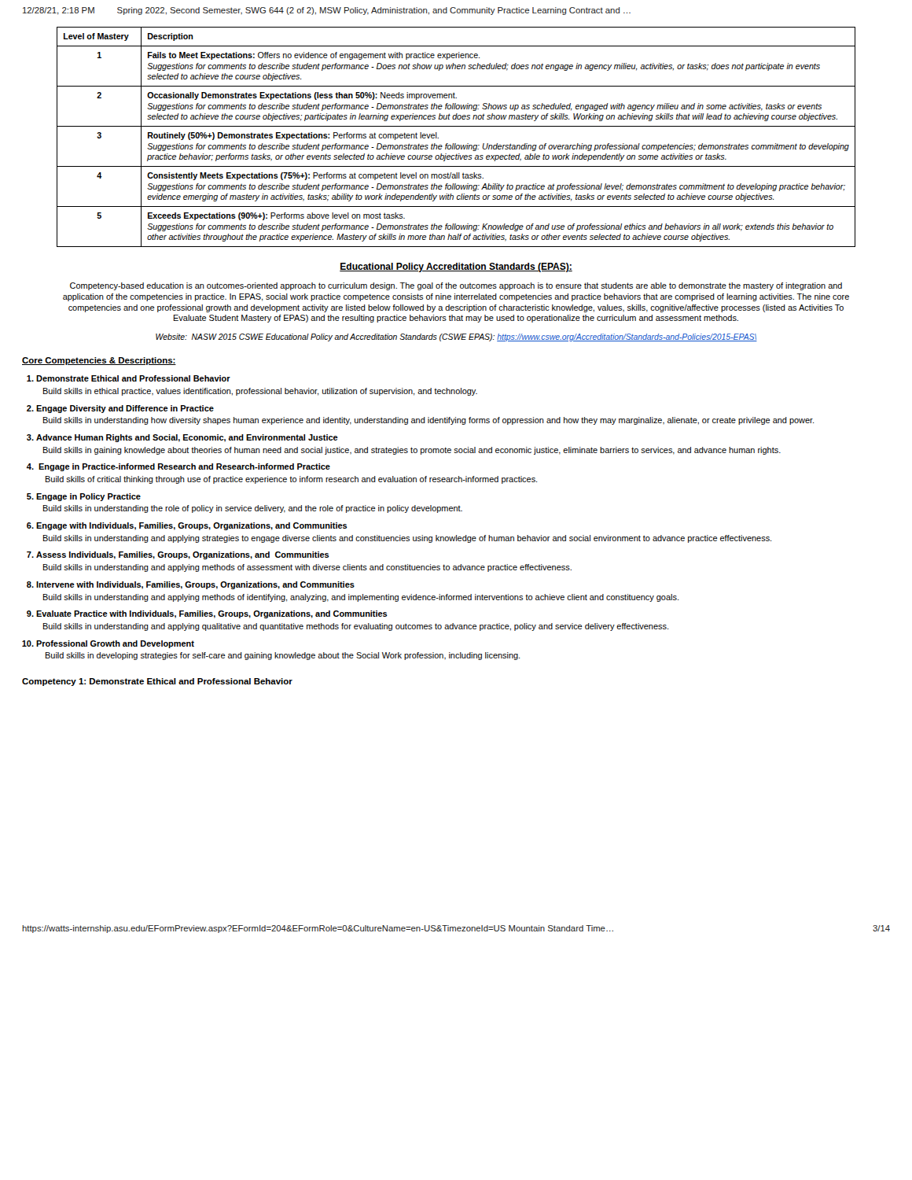12/28/21, 2:18 PM Spring 2022, Second Semester, SWG 644 (2 of 2), MSW Policy, Administration, and Community Practice Learning Contract and …
| Level of Mastery | Description |
| --- | --- |
| 1 | Fails to Meet Expectations: Offers no evidence of engagement with practice experience. Suggestions for comments to describe student performance - Does not show up when scheduled; does not engage in agency milieu, activities, or tasks; does not participate in events selected to achieve the course objectives. |
| 2 | Occasionally Demonstrates Expectations (less than 50%): Needs improvement. Suggestions for comments to describe student performance - Demonstrates the following: Shows up as scheduled, engaged with agency milieu and in some activities, tasks or events selected to achieve the course objectives; participates in learning experiences but does not show mastery of skills. Working on achieving skills that will lead to achieving course objectives. |
| 3 | Routinely (50%+) Demonstrates Expectations: Performs at competent level. Suggestions for comments to describe student performance - Demonstrates the following: Understanding of overarching professional competencies; demonstrates commitment to developing practice behavior; performs tasks, or other events selected to achieve course objectives as expected, able to work independently on some activities or tasks. |
| 4 | Consistently Meets Expectations (75%+): Performs at competent level on most/all tasks. Suggestions for comments to describe student performance - Demonstrates the following: Ability to practice at professional level; demonstrates commitment to developing practice behavior; evidence emerging of mastery in activities, tasks; ability to work independently with clients or some of the activities, tasks or events selected to achieve course objectives. |
| 5 | Exceeds Expectations (90%+): Performs above level on most tasks. Suggestions for comments to describe student performance - Demonstrates the following: Knowledge of and use of professional ethics and behaviors in all work; extends this behavior to other activities throughout the practice experience. Mastery of skills in more than half of activities, tasks or other events selected to achieve course objectives. |
Educational Policy Accreditation Standards (EPAS):
Competency-based education is an outcomes-oriented approach to curriculum design. The goal of the outcomes approach is to ensure that students are able to demonstrate the mastery of integration and application of the competencies in practice. In EPAS, social work practice competence consists of nine interrelated competencies and practice behaviors that are comprised of learning activities. The nine core competencies and one professional growth and development activity are listed below followed by a description of characteristic knowledge, values, skills, cognitive/affective processes (listed as Activities To Evaluate Student Mastery of EPAS) and the resulting practice behaviors that may be used to operationalize the curriculum and assessment methods.
Website: NASW 2015 CSWE Educational Policy and Accreditation Standards (CSWE EPAS): https://www.cswe.org/Accreditation/Standards-and-Policies/2015-EPAS\
Core Competencies & Descriptions:
Demonstrate Ethical and Professional Behavior
Build skills in ethical practice, values identification, professional behavior, utilization of supervision, and technology.
Engage Diversity and Difference in Practice
Build skills in understanding how diversity shapes human experience and identity, understanding and identifying forms of oppression and how they may marginalize, alienate, or create privilege and power.
Advance Human Rights and Social, Economic, and Environmental Justice
Build skills in gaining knowledge about theories of human need and social justice, and strategies to promote social and economic justice, eliminate barriers to services, and advance human rights.
Engage in Practice-informed Research and Research-informed Practice
Build skills of critical thinking through use of practice experience to inform research and evaluation of research-informed practices.
Engage in Policy Practice
Build skills in understanding the role of policy in service delivery, and the role of practice in policy development.
Engage with Individuals, Families, Groups, Organizations, and Communities
Build skills in understanding and applying strategies to engage diverse clients and constituencies using knowledge of human behavior and social environment to advance practice effectiveness.
Assess Individuals, Families, Groups, Organizations, and Communities
Build skills in understanding and applying methods of assessment with diverse clients and constituencies to advance practice effectiveness.
Intervene with Individuals, Families, Groups, Organizations, and Communities
Build skills in understanding and applying methods of identifying, analyzing, and implementing evidence-informed interventions to achieve client and constituency goals.
Evaluate Practice with Individuals, Families, Groups, Organizations, and Communities
Build skills in understanding and applying qualitative and quantitative methods for evaluating outcomes to advance practice, policy and service delivery effectiveness.
Professional Growth and Development
Build skills in developing strategies for self-care and gaining knowledge about the Social Work profession, including licensing.
Competency 1: Demonstrate Ethical and Professional Behavior
https://watts-internship.asu.edu/EFormPreview.aspx?EFormId=204&EFormRole=0&CultureName=en-US&TimezoneId=US Mountain Standard Time… 3/14